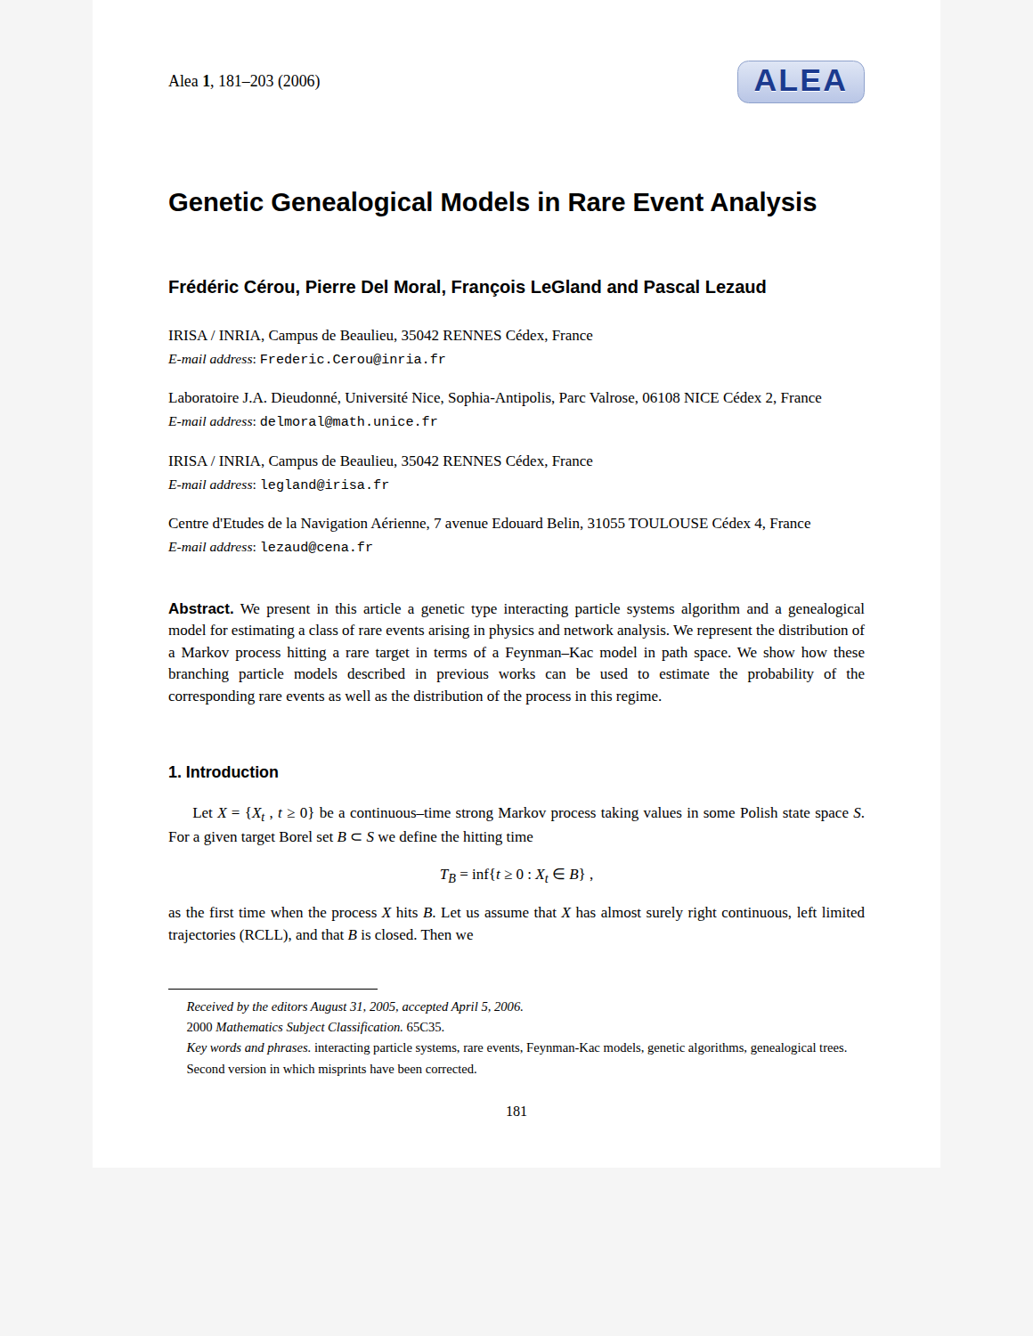Alea 1, 181–203 (2006)
ALEA
Genetic Genealogical Models in Rare Event Analysis
Frédéric Cérou, Pierre Del Moral, François LeGland and Pascal Lezaud
IRISA / INRIA, Campus de Beaulieu, 35042 RENNES Cédex, France
E-mail address: Frederic.Cerou@inria.fr
Laboratoire J.A. Dieudonné, Université Nice, Sophia-Antipolis, Parc Valrose, 06108 NICE Cédex 2, France
E-mail address: delmoral@math.unice.fr
IRISA / INRIA, Campus de Beaulieu, 35042 RENNES Cédex, France
E-mail address: legland@irisa.fr
Centre d'Etudes de la Navigation Aérienne, 7 avenue Edouard Belin, 31055 TOULOUSE Cédex 4, France
E-mail address: lezaud@cena.fr
Abstract. We present in this article a genetic type interacting particle systems algorithm and a genealogical model for estimating a class of rare events arising in physics and network analysis. We represent the distribution of a Markov process hitting a rare target in terms of a Feynman–Kac model in path space. We show how these branching particle models described in previous works can be used to estimate the probability of the corresponding rare events as well as the distribution of the process in this regime.
1. Introduction
Let X = {Xt , t ≥ 0} be a continuous–time strong Markov process taking values in some Polish state space S. For a given target Borel set B ⊂ S we define the hitting time
TB = inf{t ≥ 0 : Xt ∈ B} ,
as the first time when the process X hits B. Let us assume that X has almost surely right continuous, left limited trajectories (RCLL), and that B is closed. Then we
Received by the editors August 31, 2005, accepted April 5, 2006.
2000 Mathematics Subject Classification. 65C35.
Key words and phrases. interacting particle systems, rare events, Feynman-Kac models, genetic algorithms, genealogical trees.
Second version in which misprints have been corrected.
181